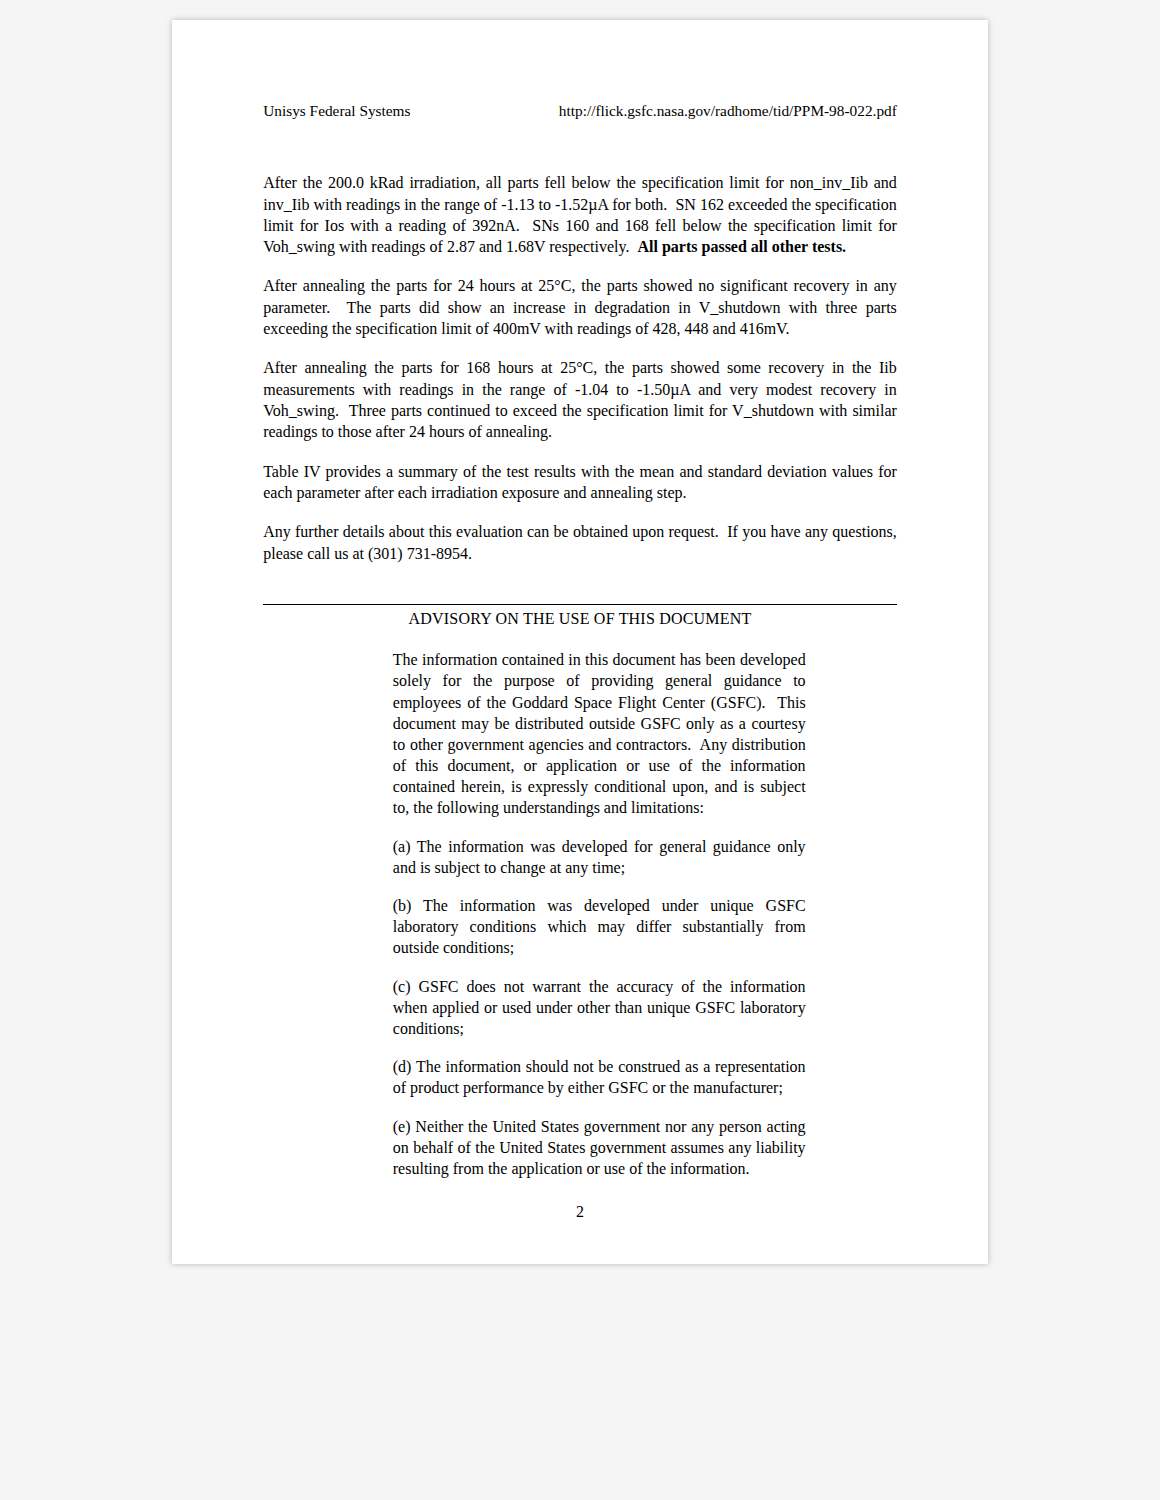Unisys Federal Systems
http://flick.gsfc.nasa.gov/radhome/tid/PPM-98-022.pdf
After the 200.0 kRad irradiation, all parts fell below the specification limit for non_inv_Iib and inv_Iib with readings in the range of -1.13 to -1.52µA for both. SN 162 exceeded the specification limit for Ios with a reading of 392nA. SNs 160 and 168 fell below the specification limit for Voh_swing with readings of 2.87 and 1.68V respectively. All parts passed all other tests.
After annealing the parts for 24 hours at 25°C, the parts showed no significant recovery in any parameter. The parts did show an increase in degradation in V_shutdown with three parts exceeding the specification limit of 400mV with readings of 428, 448 and 416mV.
After annealing the parts for 168 hours at 25°C, the parts showed some recovery in the Iib measurements with readings in the range of -1.04 to -1.50µA and very modest recovery in Voh_swing. Three parts continued to exceed the specification limit for V_shutdown with similar readings to those after 24 hours of annealing.
Table IV provides a summary of the test results with the mean and standard deviation values for each parameter after each irradiation exposure and annealing step.
Any further details about this evaluation can be obtained upon request. If you have any questions, please call us at (301) 731-8954.
ADVISORY ON THE USE OF THIS DOCUMENT
The information contained in this document has been developed solely for the purpose of providing general guidance to employees of the Goddard Space Flight Center (GSFC). This document may be distributed outside GSFC only as a courtesy to other government agencies and contractors. Any distribution of this document, or application or use of the information contained herein, is expressly conditional upon, and is subject to, the following understandings and limitations:
(a) The information was developed for general guidance only and is subject to change at any time;
(b) The information was developed under unique GSFC laboratory conditions which may differ substantially from outside conditions;
(c) GSFC does not warrant the accuracy of the information when applied or used under other than unique GSFC laboratory conditions;
(d) The information should not be construed as a representation of product performance by either GSFC or the manufacturer;
(e) Neither the United States government nor any person acting on behalf of the United States government assumes any liability resulting from the application or use of the information.
2